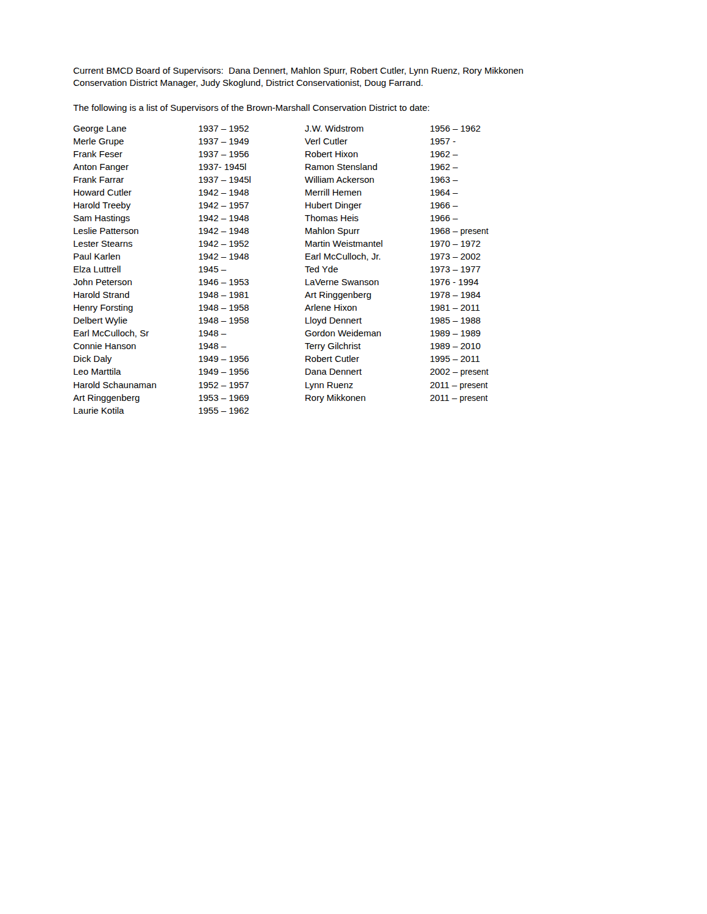Current BMCD Board of Supervisors: Dana Dennert, Mahlon Spurr, Robert Cutler, Lynn Ruenz, Rory Mikkonen
Conservation District Manager, Judy Skoglund, District Conservationist, Doug Farrand.
The following is a list of Supervisors of the Brown-Marshall Conservation District to date:
| George Lane | 1937 – 1952 | J.W. Widstrom | 1956 – 1962 |
| Merle Grupe | 1937 – 1949 | Verl Cutler | 1957 - |
| Frank Feser | 1937 – 1956 | Robert Hixon | 1962 – |
| Anton Fanger | 1937- 1945l | Ramon Stensland | 1962 – |
| Frank Farrar | 1937 – 1945l | William Ackerson | 1963 – |
| Howard Cutler | 1942 – 1948 | Merrill Hemen | 1964 – |
| Harold Treeby | 1942 – 1957 | Hubert Dinger | 1966 – |
| Sam Hastings | 1942 – 1948 | Thomas Heis | 1966 – |
| Leslie Patterson | 1942 – 1948 | Mahlon Spurr | 1968 – present |
| Lester Stearns | 1942 – 1952 | Martin Weistmantel | 1970 – 1972 |
| Paul Karlen | 1942 – 1948 | Earl McCulloch, Jr. | 1973 – 2002 |
| Elza Luttrell | 1945 – | Ted Yde | 1973 – 1977 |
| John Peterson | 1946 – 1953 | LaVerne Swanson | 1976 - 1994 |
| Harold Strand | 1948 – 1981 | Art Ringgenberg | 1978 – 1984 |
| Henry Forsting | 1948 – 1958 | Arlene Hixon | 1981 – 2011 |
| Delbert Wylie | 1948 – 1958 | Lloyd Dennert | 1985 – 1988 |
| Earl McCulloch, Sr | 1948 – | Gordon Weideman | 1989 – 1989 |
| Connie Hanson | 1948 – | Terry Gilchrist | 1989 – 2010 |
| Dick Daly | 1949 – 1956 | Robert Cutler | 1995 – 2011 |
| Leo Marttila | 1949 – 1956 | Dana Dennert | 2002 – present |
| Harold Schaunaman | 1952 – 1957 | Lynn Ruenz | 2011 – present |
| Art Ringgenberg | 1953 – 1969 | Rory Mikkonen | 2011 – present |
| Laurie Kotila | 1955 – 1962 | | |